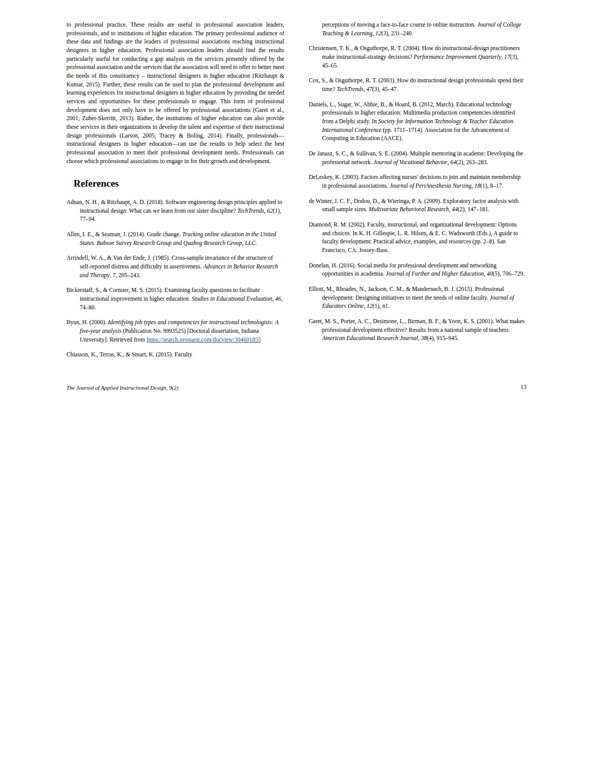to professional practice. These results are useful to professional association leaders, professionals, and to institutions of higher education. The primary professional audience of these data and findings are the leaders of professional associations reaching instructional designers in higher education. Professional association leaders should find the results particularly useful for conducting a gap analysis on the services presently offered by the professional association and the services that the association will need to offer to better meet the needs of this constituency – instructional designers in higher education (Ritzhaupt & Kumar, 2015). Further, these results can be used to plan the professional development and learning experiences for instructional designers in higher education by providing the needed services and opportunities for these professionals to engage. This form of professional development does not only have to be offered by professional associations (Garet et al., 2001; Zuber-Skerritt, 2013). Rather, the institutions of higher education can also provide these services in their organizations to develop the talent and expertise of their instructional design professionals (Larson, 2005; Tracey & Boling, 2014). Finally, professionals—instructional designers in higher education—can use the results to help select the best professional association to meet their professional development needs. Professionals can choose which professional associations to engage in for their growth and development.
References
Adnan, N. H., & Ritzhaupt, A. D. (2018). Software engineering design principles applied to instructional design: What can we learn from our sister discipline? TechTrends, 62(1), 77–94.
Allen, I. E., & Seaman, J. (2014). Grade change. Tracking online education in the United States. Babson Survey Research Group and Quahog Research Group, LLC.
Arrindell, W. A., & Van der Ende, J. (1985). Cross-sample invariance of the structure of self-reported distress and difficulty in assertiveness. Advances in Behavior Research and Therapy, 7, 205–243.
Bickerstaff, S., & Cormier, M. S. (2015). Examining faculty questions to facilitate instructional improvement in higher education. Studies in Educational Evaluation, 46, 74–80.
Byun, H. (2000). Identifying job types and competencies for instructional technologists: A five-year analysis (Publication No. 9993525) [Doctoral dissertation, Indiana University]. Retrieved from https://search.proquest.com/docview/304601855
Chiasson, K., Terras, K., & Smart, K. (2015). Faculty
perceptions of moving a face-to-face course to online instruction. Journal of College Teaching & Learning, 12(3), 231–240.
Christensen, T. K., & Osguthorpe, R. T. (2004). How do instructional-design practitioners make instructional-strategy decisions? Performance Improvement Quarterly, 17(3), 45–65.
Cox, S., & Osguthorpe, R. T. (2003). How do instructional design professionals spend their time? TechTrends, 47(3), 45–47.
Daniels, L., Sugar, W., Abbie, B., & Hoard, B. (2012, March). Educational technology professionals in higher education: Multimedia production competencies identified from a Delphi study. In Society for Information Technology & Teacher Education International Conference (pp. 1711–1714). Association for the Advancement of Computing in Education (AACE).
De Janasz, S. C., & Sullivan, S. E. (2004). Multiple mentoring in academe: Developing the professorial network. Journal of Vocational Behavior, 64(2), 263–283.
DeLeskey, K. (2003). Factors affecting nurses' decisions to join and maintain membership in professional associations. Journal of PeriAnesthesia Nursing, 18(1), 8–17.
de Winter, J. C. F., Dodou, D., & Wieringa, P. A. (2009). Exploratory factor analysis with small sample sizes. Multivariate Behavioral Research, 44(2), 147–181.
Diamond, R. M. (2002). Faculty, instructional, and organizational development: Options and choices. In K. H. Gillespie, L. R. Hilsen, & E. C. Wadsworth (Eds.), A guide to faculty development: Practical advice, examples, and resources (pp. 2–8). San Francisco, CA: Jossey-Bass.
Donelan, H. (2016). Social media for professional development and networking opportunities in academia. Journal of Further and Higher Education, 40(5), 706–729.
Elliott, M., Rhoades, N., Jackson, C. M., & Mandernach, B. J. (2015). Professional development: Designing initiatives to meet the needs of online faculty. Journal of Educators Online, 12(1), n1.
Garet, M. S., Porter, A. C., Desimone, L., Birman, B. F., & Yoon, K. S. (2001). What makes professional development effective? Results from a national sample of teachers. American Educational Research Journal, 38(4), 915–945.
The Journal of Applied Instructional Design, 9(2) 13